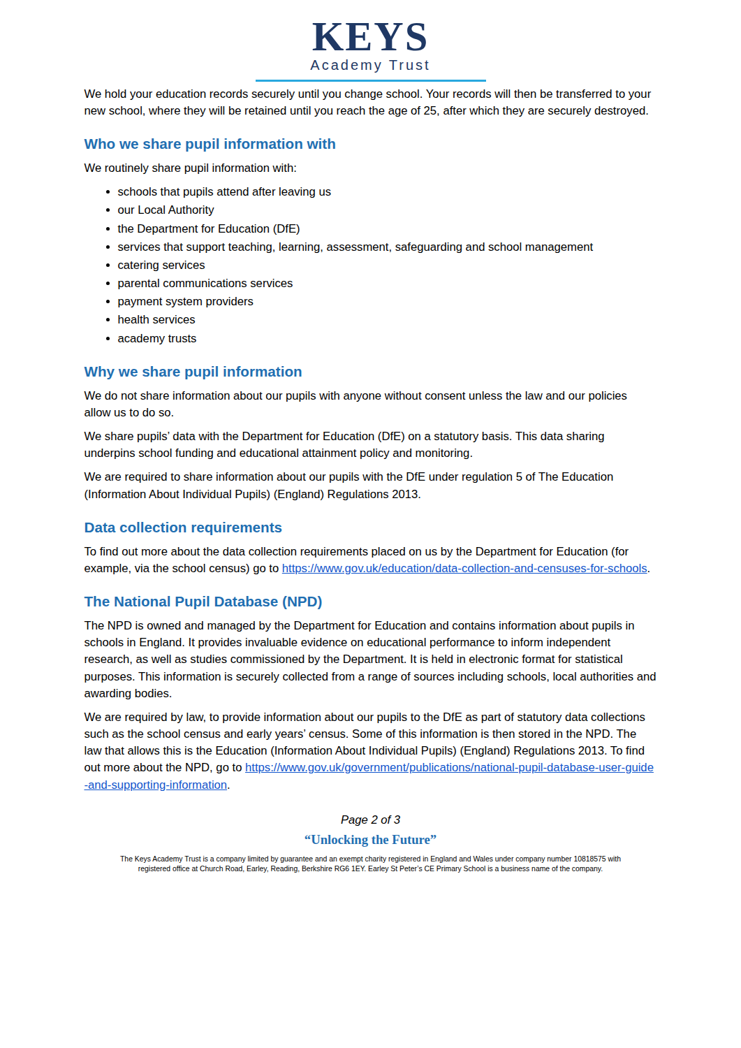KEYS
Academy Trust
We hold your education records securely until you change school. Your records will then be transferred to your new school, where they will be retained until you reach the age of 25, after which they are securely destroyed.
Who we share pupil information with
We routinely share pupil information with:
schools that pupils attend after leaving us
our Local Authority
the Department for Education (DfE)
services that support teaching, learning, assessment, safeguarding and school management
catering services
parental communications services
payment system providers
health services
academy trusts
Why we share pupil information
We do not share information about our pupils with anyone without consent unless the law and our policies allow us to do so.
We share pupils’ data with the Department for Education (DfE) on a statutory basis. This data sharing underpins school funding and educational attainment policy and monitoring.
We are required to share information about our pupils with the DfE under regulation 5 of The Education (Information About Individual Pupils) (England) Regulations 2013.
Data collection requirements
To find out more about the data collection requirements placed on us by the Department for Education (for example, via the school census) go to https://www.gov.uk/education/data-collection-and-censuses-for-schools.
The National Pupil Database (NPD)
The NPD is owned and managed by the Department for Education and contains information about pupils in schools in England. It provides invaluable evidence on educational performance to inform independent research, as well as studies commissioned by the Department. It is held in electronic format for statistical purposes. This information is securely collected from a range of sources including schools, local authorities and awarding bodies.
We are required by law, to provide information about our pupils to the DfE as part of statutory data collections such as the school census and early years’ census. Some of this information is then stored in the NPD. The law that allows this is the Education (Information About Individual Pupils) (England) Regulations 2013. To find out more about the NPD, go to https://www.gov.uk/government/publications/national-pupil-database-user-guide-and-supporting-information.
Page 2 of 3
“Unlocking the Future”
The Keys Academy Trust is a company limited by guarantee and an exempt charity registered in England and Wales under company number 10818575 with registered office at Church Road, Earley, Reading, Berkshire RG6 1EY. Earley St Peter’s CE Primary School is a business name of the company.